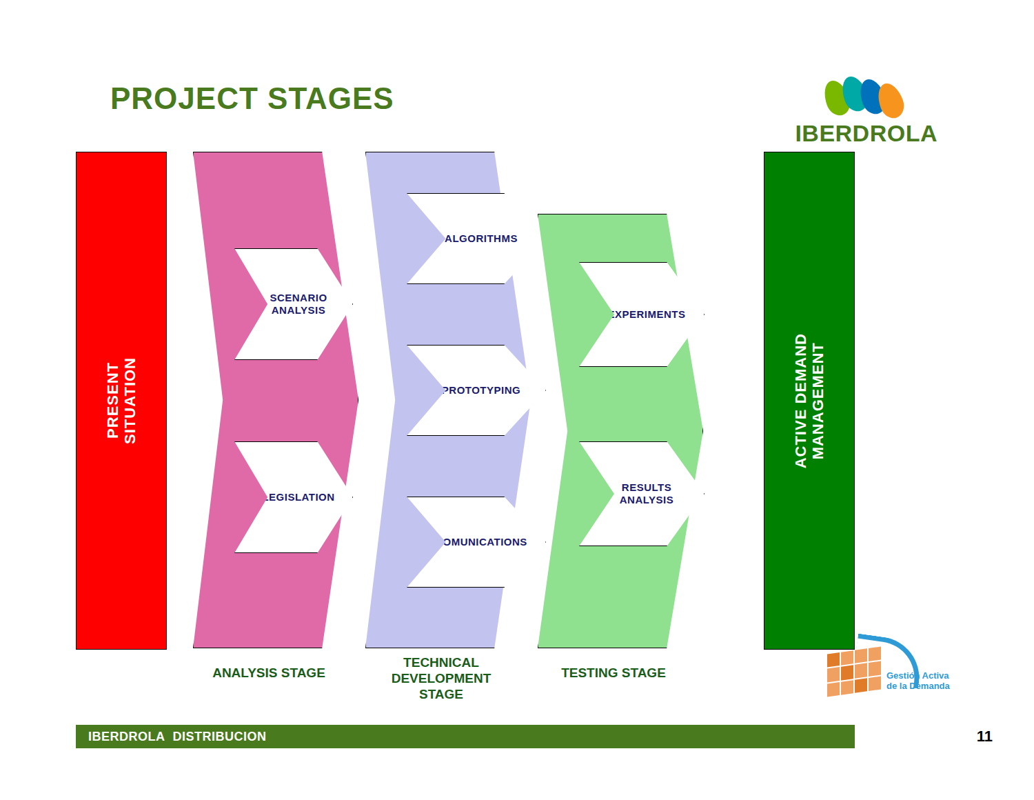PROJECT STAGES
IBERDROLA
PRESENT
SITUATION
SCENARIO
ANALYSIS
LEGISLATION
ALGORITHMS
PROTOTYPING
COMUNICATIONS
EXPERIMENTS
RESULTS
ANALYSIS
ACTIVE DEMAND
MANAGEMENT
ANALYSIS STAGE
TECHNICAL
DEVELOPMENT
STAGE
TESTING STAGE
Gestión Activa
de la Demanda
IBERDROLA DISTRIBUCION
11